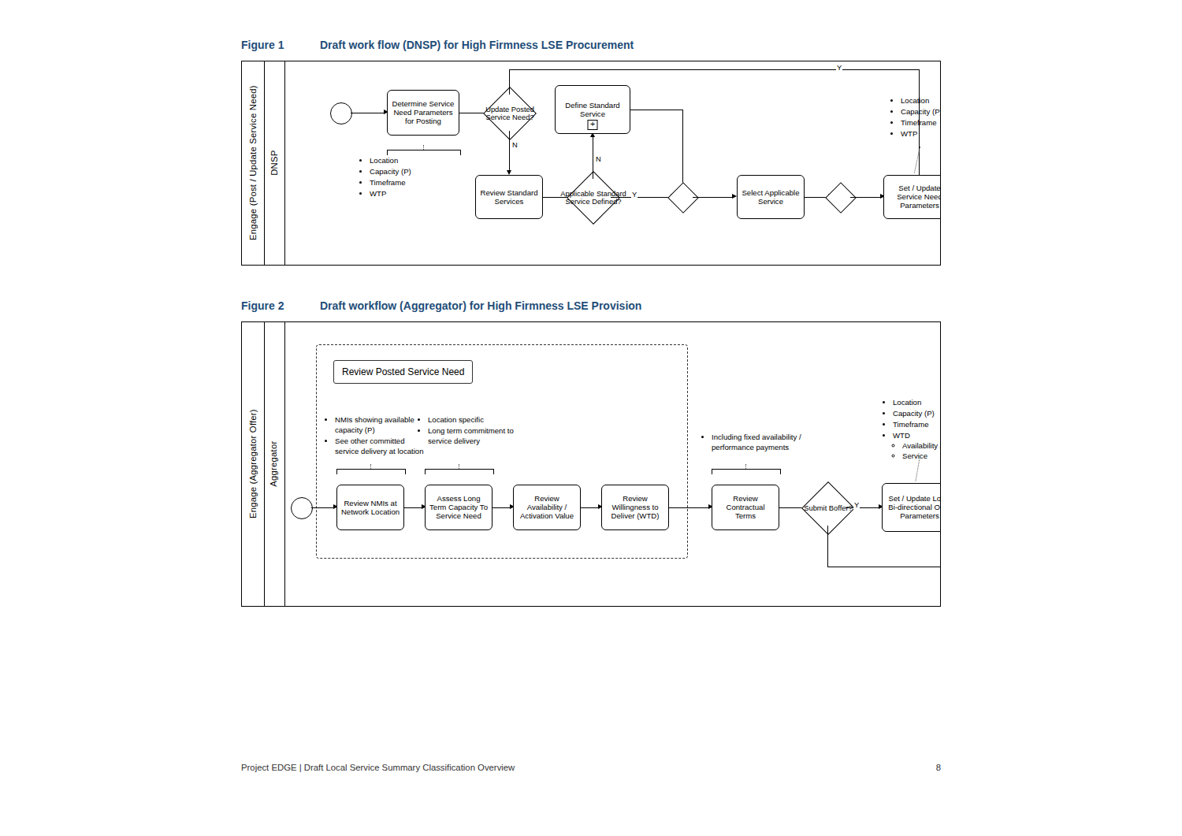Figure 1 Draft work flow (DNSP) for High Firmness LSE Procurement
Engage (Post / Update Service Need)
DNSP
Determine Service Need Parameters for Posting
Location
Capacity (P)
Timeframe
WTP
Update Posted Service Need?
Y
N
Review Standard Services
Applicable Standard Service Defined?
N
Define Standard Service
+
Y
Select Applicable Service
Set / Update Service Need Parameters
Location
Capacity (P)
Timeframe
WTP
Post / Update
Service Need to Market
Figure 2 Draft workflow (Aggregator) for High Firmness LSE Provision
Engage (Aggregator Offer)
Aggregator
Review Posted Service Need
Review NMIs at Network Location
NMIs showing available capacity (P)
See other committed service delivery at location
Assess Long Term Capacity To Service Need
Location specific
Long term commitment to service delivery
Review Availability / Activation Value
Review Willingness to Deliver (WTD)
Review Contractual Terms
Including fixed availability / performance payments
Submit Boffer?
Y
Set / Update Local Bi-directional Offer Parameters
Location
Capacity (P)
Timeframe
WTD
Availability /
Service
Submit Local
Bi-directional Offer to LSE
Project EDGE | Draft Local Service Summary Classification Overview 8